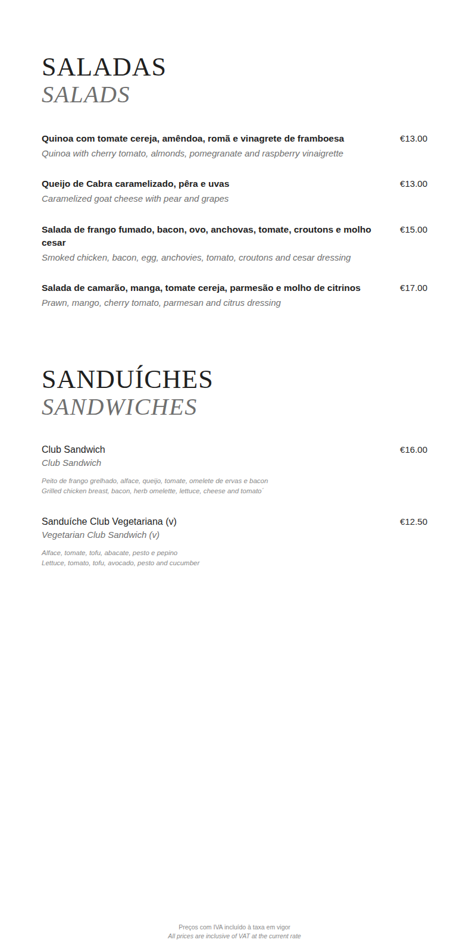SALADASSALADS
Quinoa com tomate cereja, amêndoa, romã e vinagrete de framboesa
Quinoa with cherry tomato, almonds, pomegranate and raspberry vinaigrette
€13.00
Queijo de Cabra caramelizado, pêra e uvas
Caramelized goat cheese with pear and grapes
€13.00
Salada de frango fumado, bacon, ovo, anchovas, tomate, croutons e molho cesar
Smoked chicken, bacon, egg, anchovies, tomato, croutons and cesar dressing
€15.00
Salada de camarão, manga, tomate cereja, parmesão e molho de citrinos
Prawn, mango, cherry tomato, parmesan and citrus dressing
€17.00
SANDUÍCHESSANDWICHES
Club Sandwich €16.00
Club Sandwich
Peito de frango grelhado, alface, queijo, tomate, omelete de ervas e bacon Grilled chicken breast, bacon, herb omelette, lettuce, cheese and tomato´
Sanduíche Club Vegetariana (v) €12.50
Vegetarian Club Sandwich (v)
Alface, tomate, tofu, abacate, pesto e pepino Lettuce, tomato, tofu, avocado, pesto and cucumber
Preços com IVA incluído à taxa em vigor
All prices are inclusive of VAT at the current rate